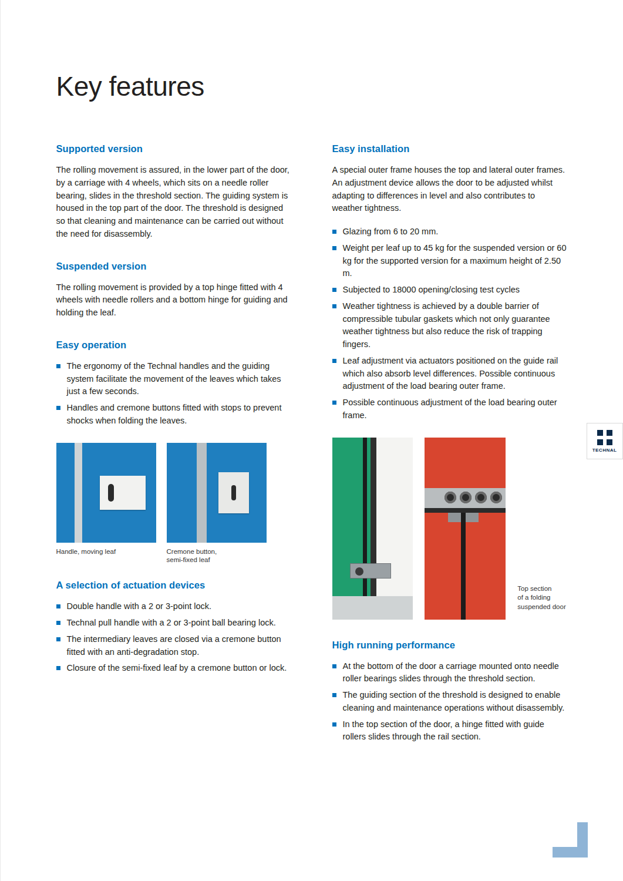Key features
Supported version
The rolling movement is assured, in the lower part of the door, by a carriage with 4 wheels, which sits on a needle roller bearing, slides in the threshold section. The guiding system is housed in the top part of the door. The threshold is designed so that cleaning and maintenance can be carried out without the need for disassembly.
Suspended version
The rolling movement is provided by a top hinge fitted with 4 wheels with needle rollers and a bottom hinge for guiding and holding the leaf.
Easy operation
The ergonomy of the Technal handles and the guiding system facilitate the movement of the leaves which takes just a few seconds.
Handles and cremone buttons fitted with stops to prevent shocks when folding the leaves.
Handle, moving leaf
Cremone button,
semi-fixed leaf
A selection of actuation devices
Double handle with a 2 or 3-point lock.
Technal pull handle with a 2 or 3-point ball bearing lock.
The intermediary leaves are closed via a cremone button fitted with an anti-degradation stop.
Closure of the semi-fixed leaf by a cremone button or lock.
Easy installation
A special outer frame houses the top and lateral outer frames. An adjustment device allows the door to be adjusted whilst adapting to differences in level and also contributes to weather tightness.
Glazing from 6 to 20 mm.
Weight per leaf up to 45 kg for the suspended version or 60 kg for the supported version for a maximum height of 2.50 m.
Subjected to 18000 opening/closing test cycles
Weather tightness is achieved by a double barrier of compressible tubular gaskets which not only guarantee weather tightness but also reduce the risk of trapping fingers.
Leaf adjustment via actuators positioned on the guide rail which also absorb level differences. Possible continuous adjustment of the load bearing outer frame.
Possible continuous adjustment of the load bearing outer frame.
Top section
of a folding
suspended door
High running performance
At the bottom of the door a carriage mounted onto needle roller bearings slides through the threshold section.
The guiding section of the threshold is designed to enable cleaning and maintenance operations without disassembly.
In the top section of the door, a hinge fitted with guide rollers slides through the rail section.
TECHNAL